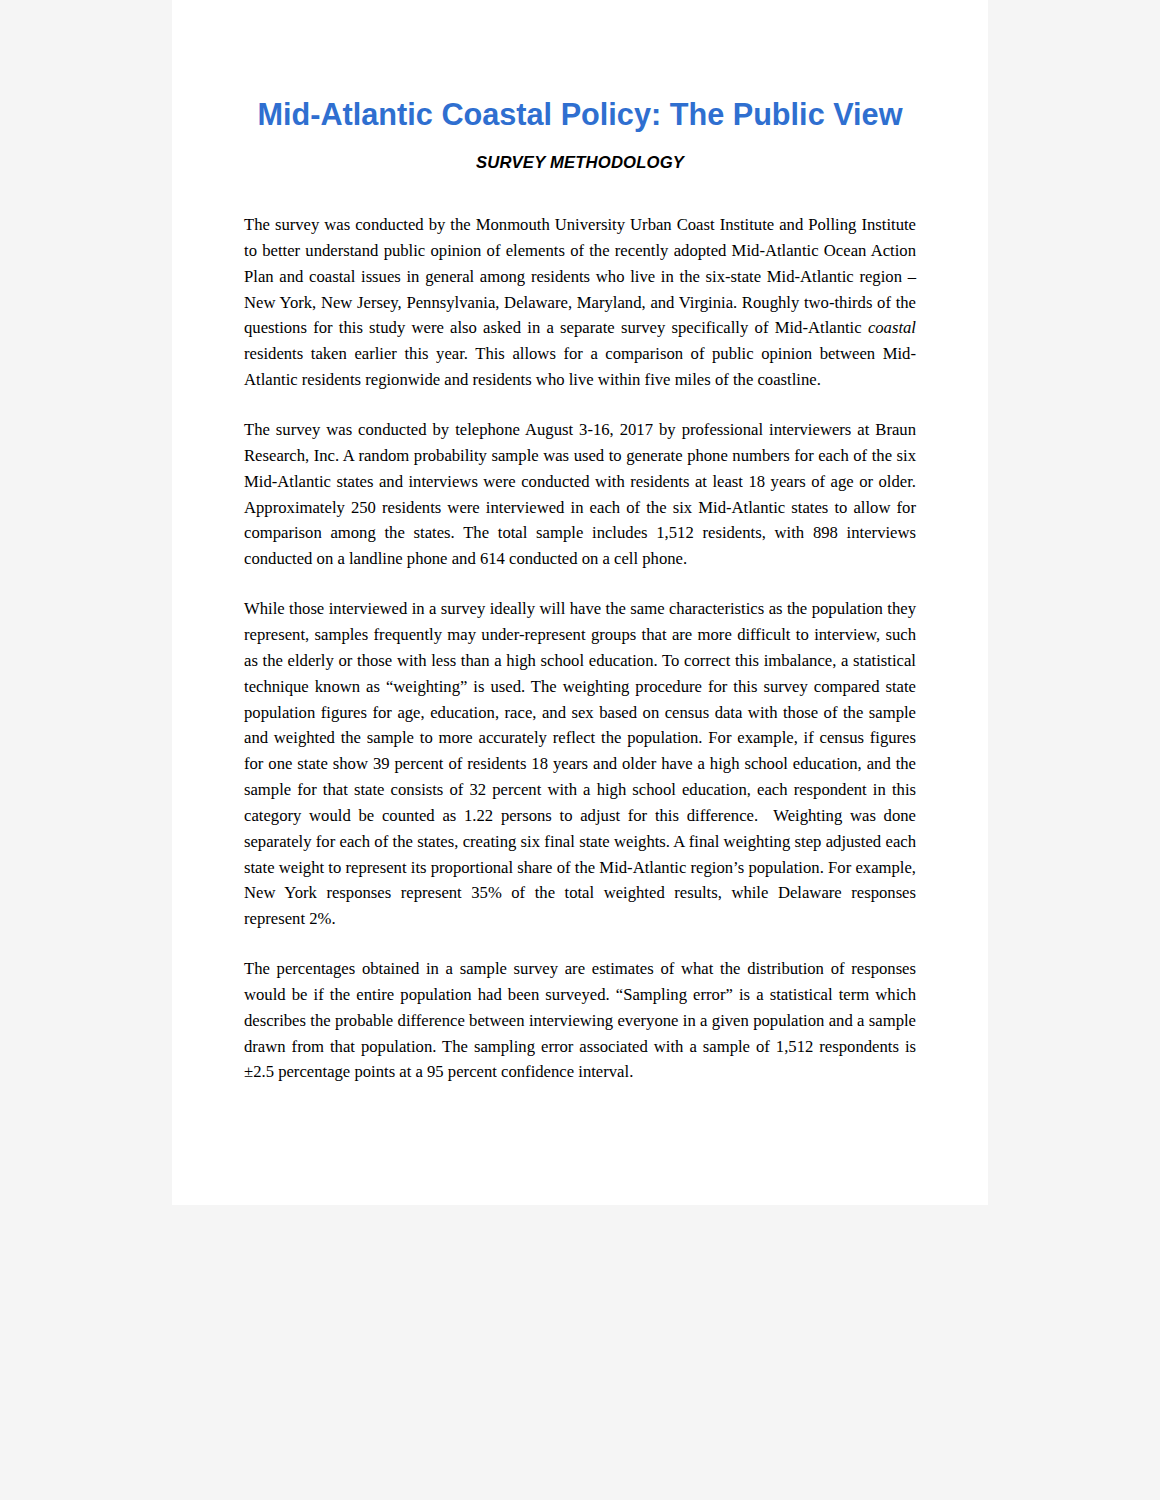Mid-Atlantic Coastal Policy: The Public View
SURVEY METHODOLOGY
The survey was conducted by the Monmouth University Urban Coast Institute and Polling Institute to better understand public opinion of elements of the recently adopted Mid-Atlantic Ocean Action Plan and coastal issues in general among residents who live in the six-state Mid-Atlantic region – New York, New Jersey, Pennsylvania, Delaware, Maryland, and Virginia. Roughly two-thirds of the questions for this study were also asked in a separate survey specifically of Mid-Atlantic coastal residents taken earlier this year. This allows for a comparison of public opinion between Mid-Atlantic residents regionwide and residents who live within five miles of the coastline.
The survey was conducted by telephone August 3-16, 2017 by professional interviewers at Braun Research, Inc. A random probability sample was used to generate phone numbers for each of the six Mid-Atlantic states and interviews were conducted with residents at least 18 years of age or older. Approximately 250 residents were interviewed in each of the six Mid-Atlantic states to allow for comparison among the states. The total sample includes 1,512 residents, with 898 interviews conducted on a landline phone and 614 conducted on a cell phone.
While those interviewed in a survey ideally will have the same characteristics as the population they represent, samples frequently may under-represent groups that are more difficult to interview, such as the elderly or those with less than a high school education. To correct this imbalance, a statistical technique known as “weighting” is used. The weighting procedure for this survey compared state population figures for age, education, race, and sex based on census data with those of the sample and weighted the sample to more accurately reflect the population. For example, if census figures for one state show 39 percent of residents 18 years and older have a high school education, and the sample for that state consists of 32 percent with a high school education, each respondent in this category would be counted as 1.22 persons to adjust for this difference. Weighting was done separately for each of the states, creating six final state weights. A final weighting step adjusted each state weight to represent its proportional share of the Mid-Atlantic region’s population. For example, New York responses represent 35% of the total weighted results, while Delaware responses represent 2%.
The percentages obtained in a sample survey are estimates of what the distribution of responses would be if the entire population had been surveyed. “Sampling error” is a statistical term which describes the probable difference between interviewing everyone in a given population and a sample drawn from that population. The sampling error associated with a sample of 1,512 respondents is ±2.5 percentage points at a 95 percent confidence interval.